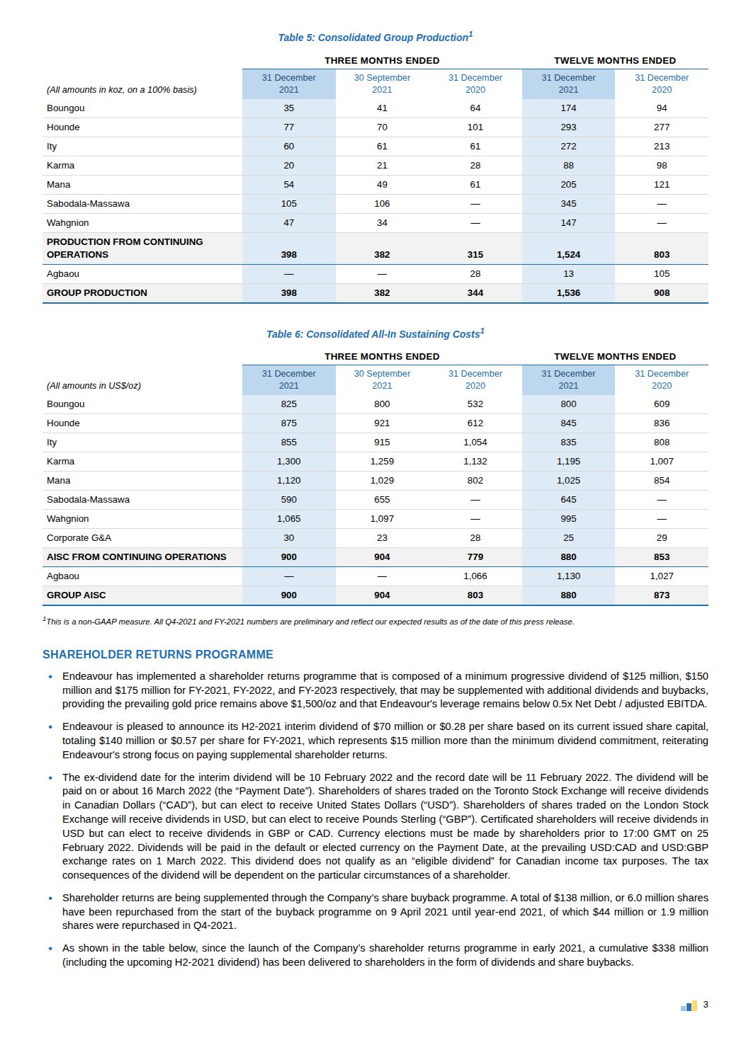Table 5: Consolidated Group Production1
| | THREE MONTHS ENDED | TWELVE MONTHS ENDED |
| (All amounts in koz, on a 100% basis) | 31 December 2021 | 30 September 2021 | 31 December 2020 | 31 December 2021 | 31 December 2020 |
| Boungou | 35 | 41 | 64 | 174 | 94 |
| Hounde | 77 | 70 | 101 | 293 | 277 |
| Ity | 60 | 61 | 61 | 272 | 213 |
| Karma | 20 | 21 | 28 | 88 | 98 |
| Mana | 54 | 49 | 61 | 205 | 121 |
| Sabodala-Massawa | 105 | 106 | — | 345 | — |
| Wahgnion | 47 | 34 | — | 147 | — |
| PRODUCTION FROM CONTINUING OPERATIONS | 398 | 382 | 315 | 1,524 | 803 |
| Agbaou | — | — | 28 | 13 | 105 |
| GROUP PRODUCTION | 398 | 382 | 344 | 1,536 | 908 |
Table 6: Consolidated All-In Sustaining Costs1
| | THREE MONTHS ENDED | TWELVE MONTHS ENDED |
| (All amounts in US$/oz) | 31 December 2021 | 30 September 2021 | 31 December 2020 | 31 December 2021 | 31 December 2020 |
| Boungou | 825 | 800 | 532 | 800 | 609 |
| Hounde | 875 | 921 | 612 | 845 | 836 |
| Ity | 855 | 915 | 1,054 | 835 | 808 |
| Karma | 1,300 | 1,259 | 1,132 | 1,195 | 1,007 |
| Mana | 1,120 | 1,029 | 802 | 1,025 | 854 |
| Sabodala-Massawa | 590 | 655 | — | 645 | — |
| Wahgnion | 1,065 | 1,097 | — | 995 | — |
| Corporate G&A | 30 | 23 | 28 | 25 | 29 |
| AISC FROM CONTINUING OPERATIONS | 900 | 904 | 779 | 880 | 853 |
| Agbaou | — | — | 1,066 | 1,130 | 1,027 |
| GROUP AISC | 900 | 904 | 803 | 880 | 873 |
1This is a non-GAAP measure. All Q4-2021 and FY-2021 numbers are preliminary and reflect our expected results as of the date of this press release.
SHAREHOLDER RETURNS PROGRAMME
Endeavour has implemented a shareholder returns programme that is composed of a minimum progressive dividend of $125 million, $150 million and $175 million for FY-2021, FY-2022, and FY-2023 respectively, that may be supplemented with additional dividends and buybacks, providing the prevailing gold price remains above $1,500/oz and that Endeavour's leverage remains below 0.5x Net Debt / adjusted EBITDA.
Endeavour is pleased to announce its H2-2021 interim dividend of $70 million or $0.28 per share based on its current issued share capital, totaling $140 million or $0.57 per share for FY-2021, which represents $15 million more than the minimum dividend commitment, reiterating Endeavour's strong focus on paying supplemental shareholder returns.
The ex-dividend date for the interim dividend will be 10 February 2022 and the record date will be 11 February 2022. The dividend will be paid on or about 16 March 2022 (the “Payment Date”). Shareholders of shares traded on the Toronto Stock Exchange will receive dividends in Canadian Dollars (“CAD”), but can elect to receive United States Dollars (“USD”). Shareholders of shares traded on the London Stock Exchange will receive dividends in USD, but can elect to receive Pounds Sterling (“GBP”). Certificated shareholders will receive dividends in USD but can elect to receive dividends in GBP or CAD. Currency elections must be made by shareholders prior to 17:00 GMT on 25 February 2022. Dividends will be paid in the default or elected currency on the Payment Date, at the prevailing USD:CAD and USD:GBP exchange rates on 1 March 2022. This dividend does not qualify as an “eligible dividend” for Canadian income tax purposes. The tax consequences of the dividend will be dependent on the particular circumstances of a shareholder.
Shareholder returns are being supplemented through the Company’s share buyback programme. A total of $138 million, or 6.0 million shares have been repurchased from the start of the buyback programme on 9 April 2021 until year-end 2021, of which $44 million or 1.9 million shares were repurchased in Q4-2021.
As shown in the table below, since the launch of the Company’s shareholder returns programme in early 2021, a cumulative $338 million (including the upcoming H2-2021 dividend) has been delivered to shareholders in the form of dividends and share buybacks.
3